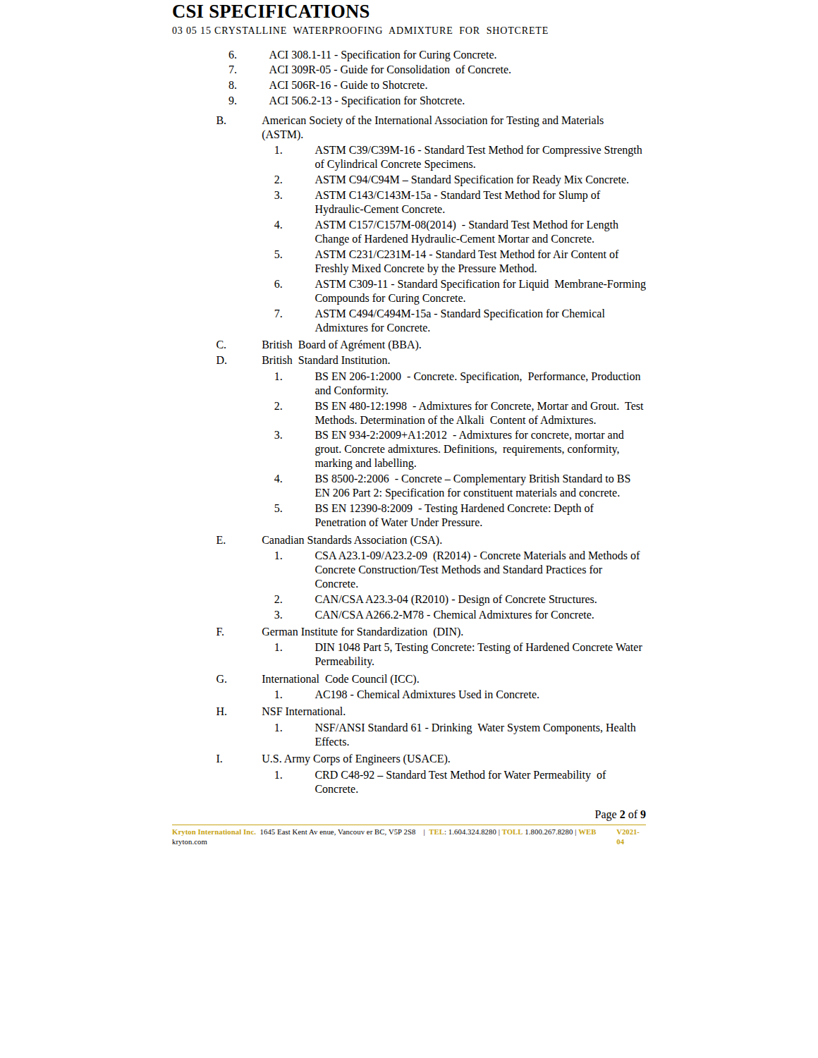CSI SPECIFICATIONS
03 05 15 CRYSTALLINE WATERPROOFING ADMIXTURE FOR SHOTCRETE
6. ACI 308.1-11 - Specification for Curing Concrete.
7. ACI 309R-05 - Guide for Consolidation of Concrete.
8. ACI 506R-16 - Guide to Shotcrete.
9. ACI 506.2-13 - Specification for Shotcrete.
B.
American Society of the International Association for Testing and Materials (ASTM).
1. ASTM C39/C39M-16 - Standard Test Method for Compressive Strength of Cylindrical Concrete Specimens.
2. ASTM C94/C94M – Standard Specification for Ready Mix Concrete.
3. ASTM C143/C143M-15a - Standard Test Method for Slump of Hydraulic-Cement Concrete.
4. ASTM C157/C157M-08(2014) - Standard Test Method for Length Change of Hardened Hydraulic-Cement Mortar and Concrete.
5. ASTM C231/C231M-14 - Standard Test Method for Air Content of Freshly Mixed Concrete by the Pressure Method.
6. ASTM C309-11 - Standard Specification for Liquid Membrane-Forming Compounds for Curing Concrete.
7. ASTM C494/C494M-15a - Standard Specification for Chemical Admixtures for Concrete.
C.
British Board of Agrément (BBA).
D.
British Standard Institution.
1. BS EN 206-1:2000 - Concrete. Specification, Performance, Production and Conformity.
2. BS EN 480-12:1998 - Admixtures for Concrete, Mortar and Grout. Test Methods. Determination of the Alkali Content of Admixtures.
3. BS EN 934-2:2009+A1:2012 - Admixtures for concrete, mortar and grout. Concrete admixtures. Definitions, requirements, conformity, marking and labelling.
4. BS 8500-2:2006 - Concrete – Complementary British Standard to BS EN 206 Part 2: Specification for constituent materials and concrete.
5. BS EN 12390-8:2009 - Testing Hardened Concrete: Depth of Penetration of Water Under Pressure.
E.
Canadian Standards Association (CSA).
1. CSA A23.1-09/A23.2-09 (R2014) - Concrete Materials and Methods of Concrete Construction/Test Methods and Standard Practices for Concrete.
2. CAN/CSA A23.3-04 (R2010) - Design of Concrete Structures.
3. CAN/CSA A266.2-M78 - Chemical Admixtures for Concrete.
F.
German Institute for Standardization (DIN).
1. DIN 1048 Part 5, Testing Concrete: Testing of Hardened Concrete Water Permeability.
G.
International Code Council (ICC).
1. AC198 - Chemical Admixtures Used in Concrete.
H.
NSF International.
1. NSF/ANSI Standard 61 - Drinking Water System Components, Health Effects.
I.
U.S. Army Corps of Engineers (USACE).
1. CRD C48-92 – Standard Test Method for Water Permeability of Concrete.
Page 2 of 9
Kryton International Inc. 1645 East Kent Av enue, Vancouv er BC, V5P 2S8 | TEL: 1.604.324.8280 | TOLL 1.800.267.8280 | WEB kryton.com V2021-04